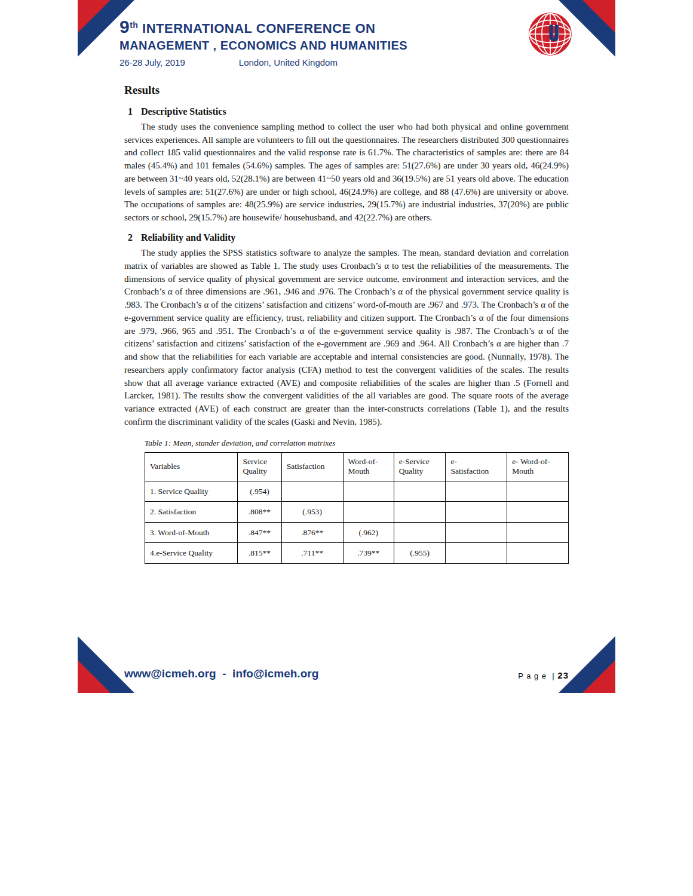9 th INTERNATIONAL CONFERENCE ON
MANAGEMENT , ECONOMICS AND HUMANITIES
26-28 July, 2019 London, United Kingdom
Results
1 Descriptive Statistics
The study uses the convenience sampling method to collect the user who had both physical and online government services experiences. All sample are volunteers to fill out the questionnaires. The researchers distributed 300 questionnaires and collect 185 valid questionnaires and the valid response rate is 61.7%. The characteristics of samples are: there are 84 males (45.4%) and 101 females (54.6%) samples. The ages of samples are: 51(27.6%) are under 30 years old, 46(24.9%) are between 31~40 years old, 52(28.1%) are between 41~50 years old and 36(19.5%) are 51 years old above. The education levels of samples are: 51(27.6%) are under or high school, 46(24.9%) are college, and 88 (47.6%) are university or above. The occupations of samples are: 48(25.9%) are service industries, 29(15.7%) are industrial industries, 37(20%) are public sectors or school, 29(15.7%) are housewife/ househusband, and 42(22.7%) are others.
2 Reliability and Validity
The study applies the SPSS statistics software to analyze the samples. The mean, standard deviation and correlation matrix of variables are showed as Table 1. The study uses Cronbach’s α to test the reliabilities of the measurements. The dimensions of service quality of physical government are service outcome, environment and interaction services, and the Cronbach’s α of three dimensions are .961, .946 and .976. The Cronbach’s α of the physical government service quality is .983. The Cronbach’s α of the citizens’ satisfaction and citizens’ word-of-mouth are .967 and .973. The Cronbach’s α of the e-government service quality are efficiency, trust, reliability and citizen support. The Cronbach’s α of the four dimensions are .979, .966, 965 and .951. The Cronbach’s α of the e-government service quality is .987. The Cronbach’s α of the citizens’ satisfaction and citizens’ satisfaction of the e-government are .969 and .964. All Cronbach’s α are higher than .7 and show that the reliabilities for each variable are acceptable and internal consistencies are good. (Nunnally, 1978). The researchers apply confirmatory factor analysis (CFA) method to test the convergent validities of the scales. The results show that all average variance extracted (AVE) and composite reliabilities of the scales are higher than .5 (Fornell and Larcker, 1981). The results show the convergent validities of the all variables are good. The square roots of the average variance extracted (AVE) of each construct are greater than the inter-constructs correlations (Table 1), and the results confirm the discriminant validity of the scales (Gaski and Nevin, 1985).
Table 1: Mean, stander deviation, and correlation matrixes
| Variables | Service Quality | Satisfaction | Word-of- Mouth | e-Service Quality | e- Satisfaction | e- Word-of- Mouth |
| --- | --- | --- | --- | --- | --- | --- |
| 1. Service Quality | (.954) | | | | | |
| 2. Satisfaction | .808** | (.953) | | | | |
| 3. Word-of-Mouth | .847** | .876** | (.962) | | | |
| 4.e-Service Quality | .815** | .711** | .739** | (.955) | | |
www@icmeh.org - info@icmeh.org
P a g e | 23